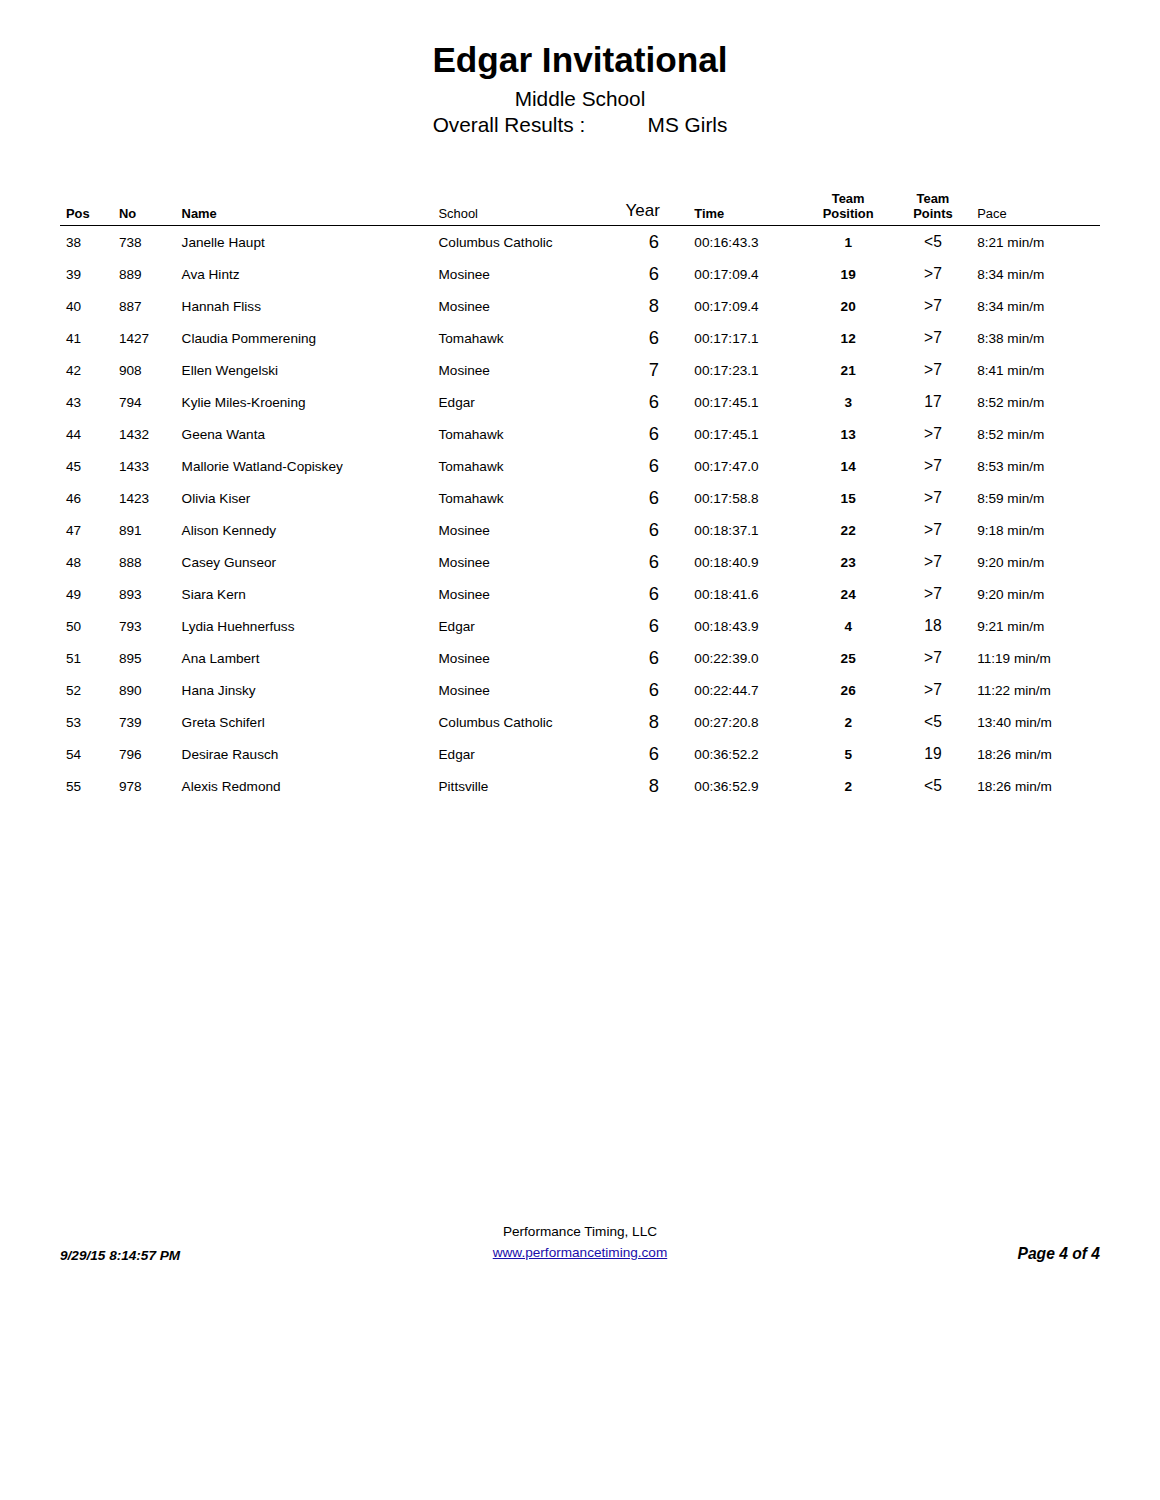Edgar Invitational
Middle School
Overall Results : MS Girls
| Pos | No | Name | School | Year | Time | Team Position | Team Points | Pace |
| --- | --- | --- | --- | --- | --- | --- | --- | --- |
| 38 | 738 | Janelle Haupt | Columbus Catholic | 6 | 00:16:43.3 | 1 | <5 | 8:21 min/m |
| 39 | 889 | Ava Hintz | Mosinee | 6 | 00:17:09.4 | 19 | >7 | 8:34 min/m |
| 40 | 887 | Hannah Fliss | Mosinee | 8 | 00:17:09.4 | 20 | >7 | 8:34 min/m |
| 41 | 1427 | Claudia Pommerening | Tomahawk | 6 | 00:17:17.1 | 12 | >7 | 8:38 min/m |
| 42 | 908 | Ellen Wengelski | Mosinee | 7 | 00:17:23.1 | 21 | >7 | 8:41 min/m |
| 43 | 794 | Kylie Miles-Kroening | Edgar | 6 | 00:17:45.1 | 3 | 17 | 8:52 min/m |
| 44 | 1432 | Geena Wanta | Tomahawk | 6 | 00:17:45.1 | 13 | >7 | 8:52 min/m |
| 45 | 1433 | Mallorie Watland-Copiskey | Tomahawk | 6 | 00:17:47.0 | 14 | >7 | 8:53 min/m |
| 46 | 1423 | Olivia Kiser | Tomahawk | 6 | 00:17:58.8 | 15 | >7 | 8:59 min/m |
| 47 | 891 | Alison Kennedy | Mosinee | 6 | 00:18:37.1 | 22 | >7 | 9:18 min/m |
| 48 | 888 | Casey Gunseor | Mosinee | 6 | 00:18:40.9 | 23 | >7 | 9:20 min/m |
| 49 | 893 | Siara Kern | Mosinee | 6 | 00:18:41.6 | 24 | >7 | 9:20 min/m |
| 50 | 793 | Lydia Huehnerfuss | Edgar | 6 | 00:18:43.9 | 4 | 18 | 9:21 min/m |
| 51 | 895 | Ana Lambert | Mosinee | 6 | 00:22:39.0 | 25 | >7 | 11:19 min/m |
| 52 | 890 | Hana Jinsky | Mosinee | 6 | 00:22:44.7 | 26 | >7 | 11:22 min/m |
| 53 | 739 | Greta Schiferl | Columbus Catholic | 8 | 00:27:20.8 | 2 | <5 | 13:40 min/m |
| 54 | 796 | Desirae Rausch | Edgar | 6 | 00:36:52.2 | 5 | 19 | 18:26 min/m |
| 55 | 978 | Alexis Redmond | Pittsville | 8 | 00:36:52.9 | 2 | <5 | 18:26 min/m |
Performance Timing, LLC
www.performancetiming.com
9/29/15 8:14:57 PM
Page 4 of 4